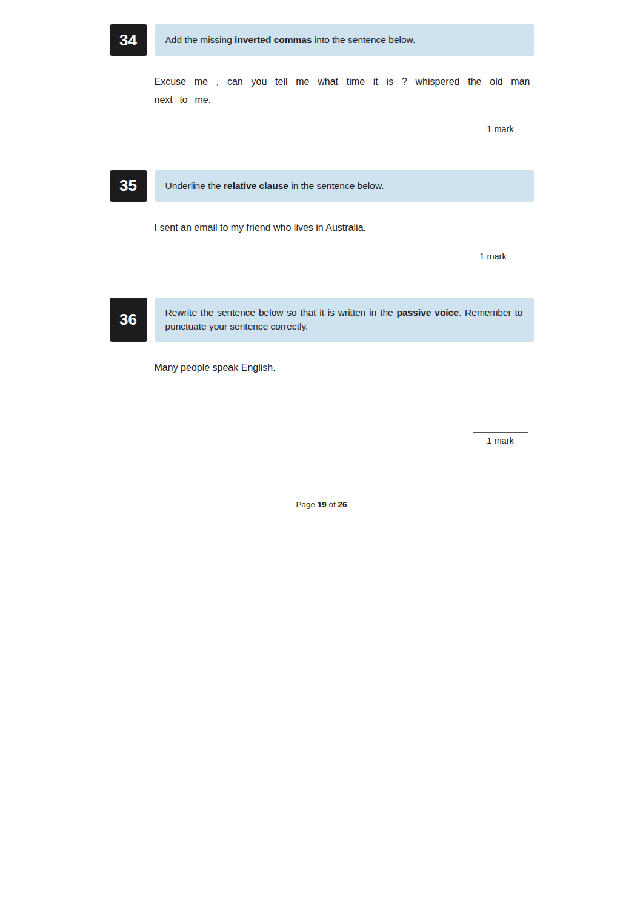34
Add the missing inverted commas into the sentence below.
Excuse me , can you tell me what time it is ? whispered the old man next to me.
1 mark
35
Underline the relative clause in the sentence below.
I sent an email to my friend who lives in Australia.
1 mark
36
Rewrite the sentence below so that it is written in the passive voice. Remember to punctuate your sentence correctly.
Many people speak English.
1 mark
Page 19 of 26